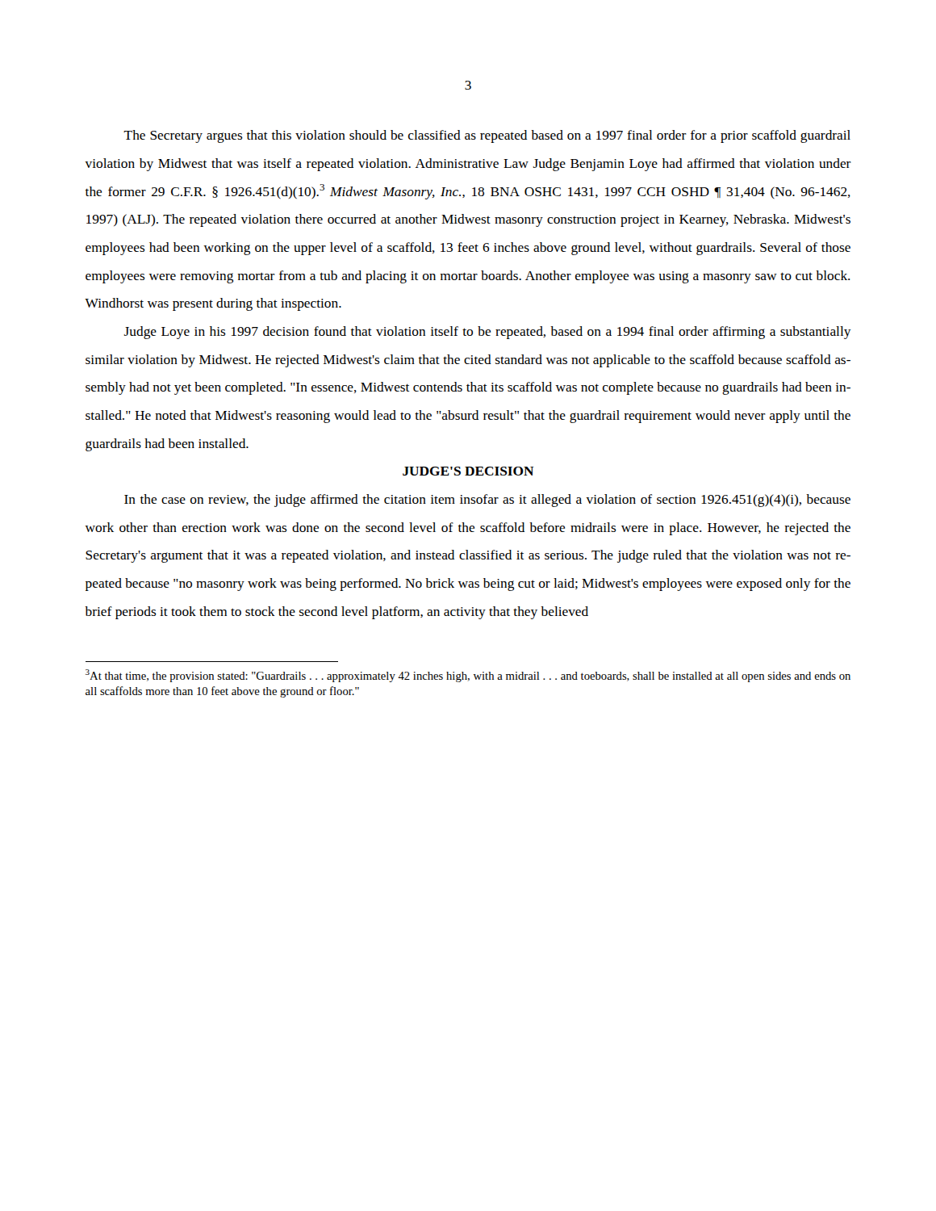3
The Secretary argues that this violation should be classified as repeated based on a 1997 final order for a prior scaffold guardrail violation by Midwest that was itself a repeated violation. Administrative Law Judge Benjamin Loye had affirmed that violation under the former 29 C.F.R. § 1926.451(d)(10).3 Midwest Masonry, Inc., 18 BNA OSHC 1431, 1997 CCH OSHD ¶ 31,404 (No. 96-1462, 1997) (ALJ). The repeated violation there occurred at another Midwest masonry construction project in Kearney, Nebraska. Midwest's employees had been working on the upper level of a scaffold, 13 feet 6 inches above ground level, without guardrails. Several of those employees were removing mortar from a tub and placing it on mortar boards. Another employee was using a masonry saw to cut block. Windhorst was present during that inspection.
Judge Loye in his 1997 decision found that violation itself to be repeated, based on a 1994 final order affirming a substantially similar violation by Midwest. He rejected Midwest's claim that the cited standard was not applicable to the scaffold because scaffold assembly had not yet been completed. "In essence, Midwest contends that its scaffold was not complete because no guardrails had been installed." He noted that Midwest's reasoning would lead to the "absurd result" that the guardrail requirement would never apply until the guardrails had been installed.
JUDGE'S DECISION
In the case on review, the judge affirmed the citation item insofar as it alleged a violation of section 1926.451(g)(4)(i), because work other than erection work was done on the second level of the scaffold before midrails were in place. However, he rejected the Secretary's argument that it was a repeated violation, and instead classified it as serious. The judge ruled that the violation was not repeated because "no masonry work was being performed. No brick was being cut or laid; Midwest's employees were exposed only for the brief periods it took them to stock the second level platform, an activity that they believed
3At that time, the provision stated: "Guardrails . . . approximately 42 inches high, with a midrail . . . and toeboards, shall be installed at all open sides and ends on all scaffolds more than 10 feet above the ground or floor."